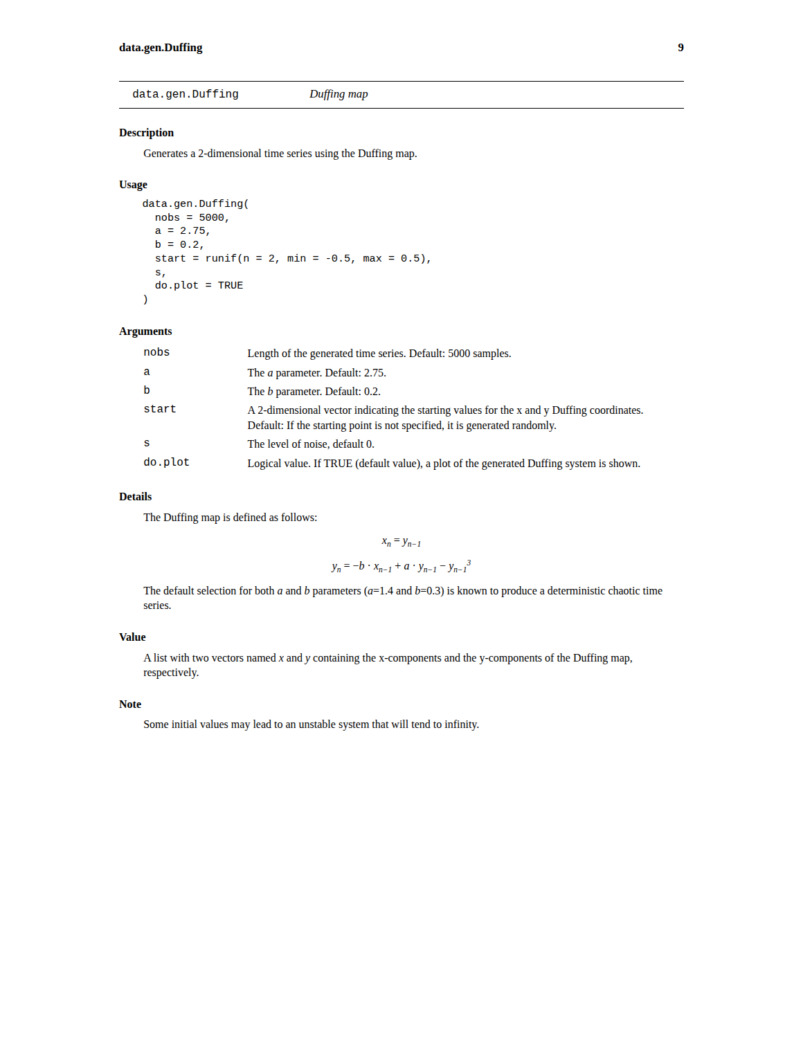data.gen.Duffing 9
data.gen.Duffing Duffing map
Description
Generates a 2-dimensional time series using the Duffing map.
Usage
data.gen.Duffing(
  nobs = 5000,
  a = 2.75,
  b = 0.2,
  start = runif(n = 2, min = -0.5, max = 0.5),
  s,
  do.plot = TRUE
)
Arguments
| nobs | Length of the generated time series. Default: 5000 samples. |
| a | The a parameter. Default: 2.75. |
| b | The b parameter. Default: 0.2. |
| start | A 2-dimensional vector indicating the starting values for the x and y Duffing coordinates. Default: If the starting point is not specified, it is generated randomly. |
| s | The level of noise, default 0. |
| do.plot | Logical value. If TRUE (default value), a plot of the generated Duffing system is shown. |
Details
The Duffing map is defined as follows:
xn = yn−1
yn = −b · xn−1 + a · yn−1 − yn−13
The default selection for both a and b parameters (a=1.4 and b=0.3) is known to produce a deterministic chaotic time series.
Value
A list with two vectors named x and y containing the x-components and the y-components of the Duffing map, respectively.
Note
Some initial values may lead to an unstable system that will tend to infinity.